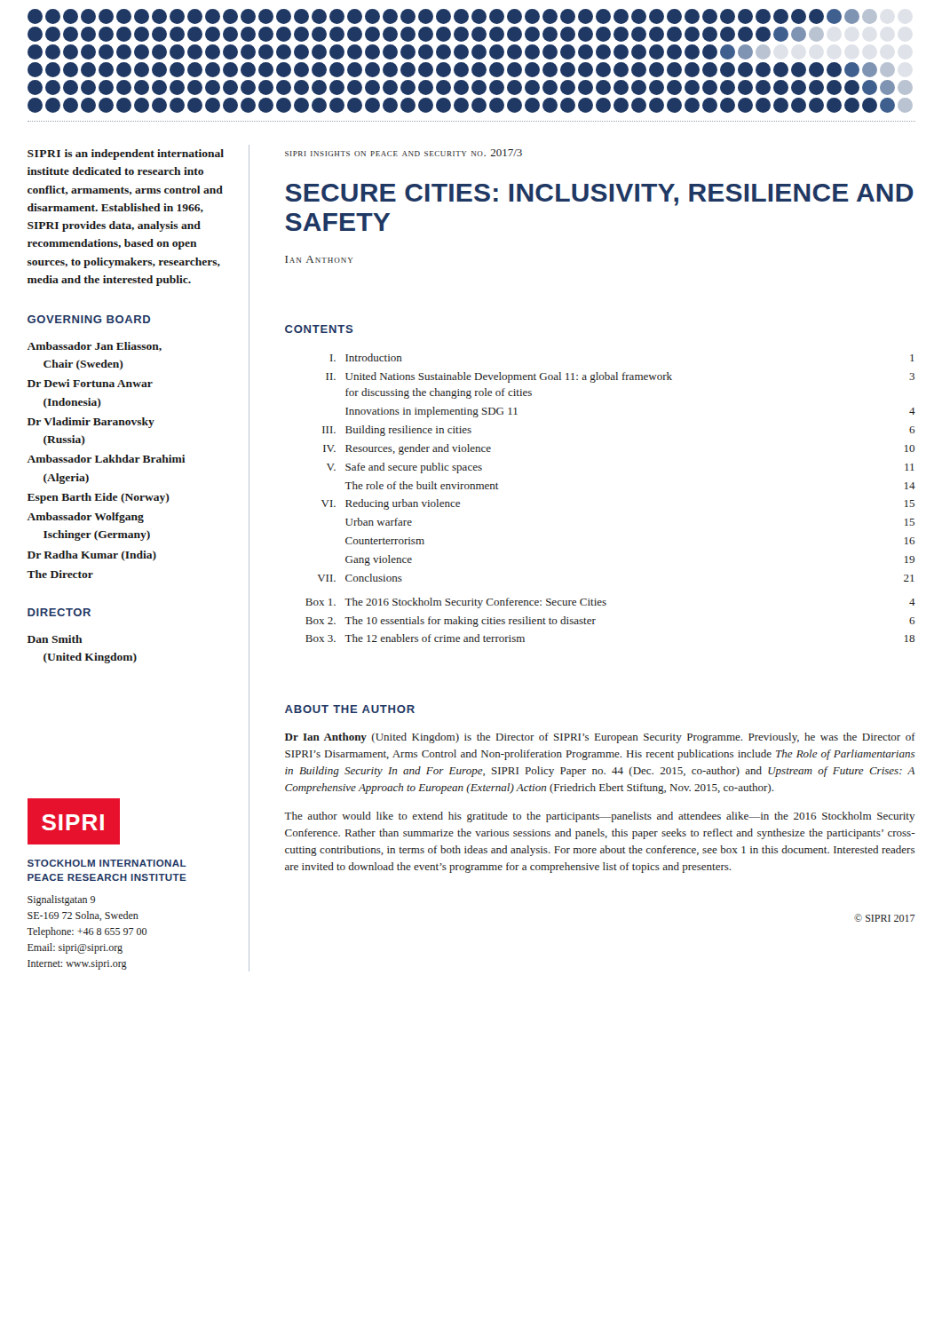SIPRI is an independent international institute dedicated to research into conflict, armaments, arms control and disarmament. Established in 1966, SIPRI provides data, analysis and recommendations, based on open sources, to policymakers, researchers, media and the interested public.
Governing Board
Ambassador Jan Eliasson,Chair (Sweden)
Dr Dewi Fortuna Anwar(Indonesia)
Dr Vladimir Baranovsky(Russia)
Ambassador Lakhdar Brahimi(Algeria)
Espen Barth Eide (Norway)
Ambassador WolfgangIschinger (Germany)
Dr Radha Kumar (India)
The Director
Director
Dan Smith(United Kingdom)
SIPRI
Stockholm International
Peace Research Institute
Signalistgatan 9
SE-169 72 Solna, Sweden
Telephone: +46 8 655 97 00
Email: sipri@sipri.org
Internet: www.sipri.org
sipri insights on peace and security no. 2017/3
Secure Cities: Inclusivity, Resilience and Safety
Ian Anthony
Contents
| I. | Introduction | 1 |
| II. | United Nations Sustainable Development Goal 11: a global framework for discussing the changing role of cities | 3 |
| | Innovations in implementing SDG 11 | 4 |
| III. | Building resilience in cities | 6 |
| IV. | Resources, gender and violence | 10 |
| V. | Safe and secure public spaces | 11 |
| | The role of the built environment | 14 |
| VI. | Reducing urban violence | 15 |
| | Urban warfare | 15 |
| | Counterterrorism | 16 |
| | Gang violence | 19 |
| VII. | Conclusions | 21 |
| Box 1. | The 2016 Stockholm Security Conference: Secure Cities | 4 |
| Box 2. | The 10 essentials for making cities resilient to disaster | 6 |
| Box 3. | The 12 enablers of crime and terrorism | 18 |
About the Author
Dr Ian Anthony (United Kingdom) is the Director of SIPRI’s European Security Programme. Previously, he was the Director of SIPRI’s Disarmament, Arms Control and Non-proliferation Programme. His recent publications include The Role of Parliamentarians in Building Security In and For Europe, SIPRI Policy Paper no. 44 (Dec. 2015, co-author) and Upstream of Future Crises: A Comprehensive Approach to European (External) Action (Friedrich Ebert Stiftung, Nov. 2015, co-author).
The author would like to extend his gratitude to the participants—panelists and attendees alike—in the 2016 Stockholm Security Conference. Rather than summarize the various sessions and panels, this paper seeks to reflect and synthesize the participants’ cross-cutting contributions, in terms of both ideas and analysis. For more about the conference, see box 1 in this document. Interested readers are invited to download the event’s programme for a comprehensive list of topics and presenters.
© SIPRI 2017